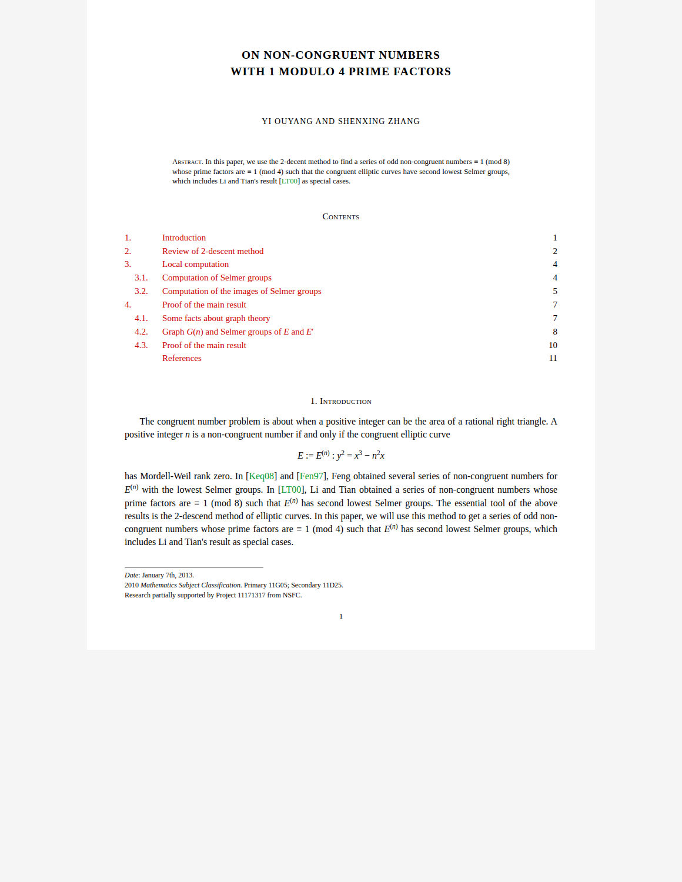On Non-Congruent Numbers
with 1 Modulo 4 Prime Factors
Yi Ouyang and Shenxing Zhang
Abstract. In this paper, we use the 2-decent method to find a series of odd non-congruent numbers ≡ 1 (mod 8) whose prime factors are ≡ 1 (mod 4) such that the congruent elliptic curves have second lowest Selmer groups, which includes Li and Tian's result [LT00] as special cases.
Contents
| 1. | Introduction | 1 |
| 2. | Review of 2-descent method | 2 |
| 3. | Local computation | 4 |
| 3.1. | Computation of Selmer groups | 4 |
| 3.2. | Computation of the images of Selmer groups | 5 |
| 4. | Proof of the main result | 7 |
| 4.1. | Some facts about graph theory | 7 |
| 4.2. | Graph G ( n ) and Selmer groups of E and E ′ | 8 |
| 4.3. | Proof of the main result | 10 |
| | References | 11 |
1. Introduction
The congruent number problem is about when a positive integer can be the area of a rational right triangle. A positive integer n is a non-congruent number if and only if the congruent elliptic curve
E := E(n) : y2 = x3 − n2x
has Mordell-Weil rank zero. In [Keq08] and [Fen97], Feng obtained several series of non-congruent numbers for E(n) with the lowest Selmer groups. In [LT00], Li and Tian obtained a series of non-congruent numbers whose prime factors are ≡ 1 (mod 8) such that E(n) has second lowest Selmer groups. The essential tool of the above results is the 2-descend method of elliptic curves. In this paper, we will use this method to get a series of odd non-congruent numbers whose prime factors are ≡ 1 (mod 4) such that E(n) has second lowest Selmer groups, which includes Li and Tian's result as special cases.
Date: January 7th, 2013.
2010 Mathematics Subject Classification. Primary 11G05; Secondary 11D25.
Research partially supported by Project 11171317 from NSFC.
1